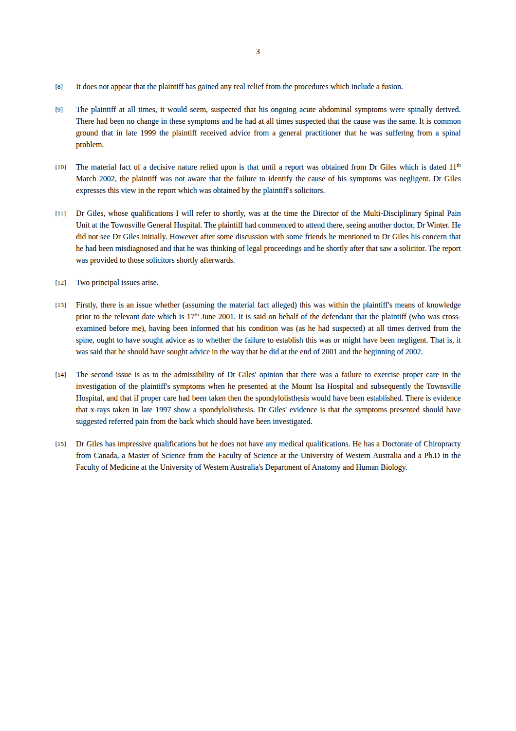3
[8]
It does not appear that the plaintiff has gained any real relief from the procedures which include a fusion.
[9]
The plaintiff at all times, it would seem, suspected that his ongoing acute abdominal symptoms were spinally derived. There had been no change in these symptoms and he had at all times suspected that the cause was the same. It is common ground that in late 1999 the plaintiff received advice from a general practitioner that he was suffering from a spinal problem.
[10]
The material fact of a decisive nature relied upon is that until a report was obtained from Dr Giles which is dated 11th March 2002, the plaintiff was not aware that the failure to identify the cause of his symptoms was negligent. Dr Giles expresses this view in the report which was obtained by the plaintiff's solicitors.
[11]
Dr Giles, whose qualifications I will refer to shortly, was at the time the Director of the Multi-Disciplinary Spinal Pain Unit at the Townsville General Hospital. The plaintiff had commenced to attend there, seeing another doctor, Dr Winter. He did not see Dr Giles initially. However after some discussion with some friends he mentioned to Dr Giles his concern that he had been misdiagnosed and that he was thinking of legal proceedings and he shortly after that saw a solicitor. The report was provided to those solicitors shortly afterwards.
[12]
Two principal issues arise.
[13]
Firstly, there is an issue whether (assuming the material fact alleged) this was within the plaintiff's means of knowledge prior to the relevant date which is 17th June 2001. It is said on behalf of the defendant that the plaintiff (who was cross-examined before me), having been informed that his condition was (as he had suspected) at all times derived from the spine, ought to have sought advice as to whether the failure to establish this was or might have been negligent. That is, it was said that he should have sought advice in the way that he did at the end of 2001 and the beginning of 2002.
[14]
The second issue is as to the admissibility of Dr Giles' opinion that there was a failure to exercise proper care in the investigation of the plaintiff's symptoms when he presented at the Mount Isa Hospital and subsequently the Townsville Hospital, and that if proper care had been taken then the spondylolisthesis would have been established. There is evidence that x-rays taken in late 1997 show a spondylolisthesis. Dr Giles' evidence is that the symptoms presented should have suggested referred pain from the back which should have been investigated.
[15]
Dr Giles has impressive qualifications but he does not have any medical qualifications. He has a Doctorate of Chiropracty from Canada, a Master of Science from the Faculty of Science at the University of Western Australia and a Ph.D in the Faculty of Medicine at the University of Western Australia's Department of Anatomy and Human Biology.